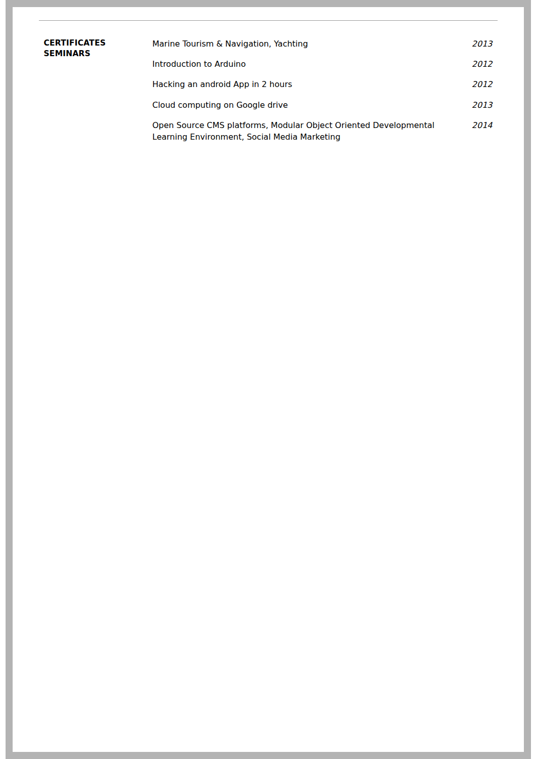| CERTIFICATES SEMINARS | / Marine Tourism & Navigation, Yachting / 2013 / / Introduction to Arduino / 2012 / / Hacking an android App in 2 hours / 2012 / / Cloud computing on Google drive / 2013 / / Open Source CMS platforms, Modular Object Oriented Developmental Learning Environment, Social Media Marketing / 2014 / |